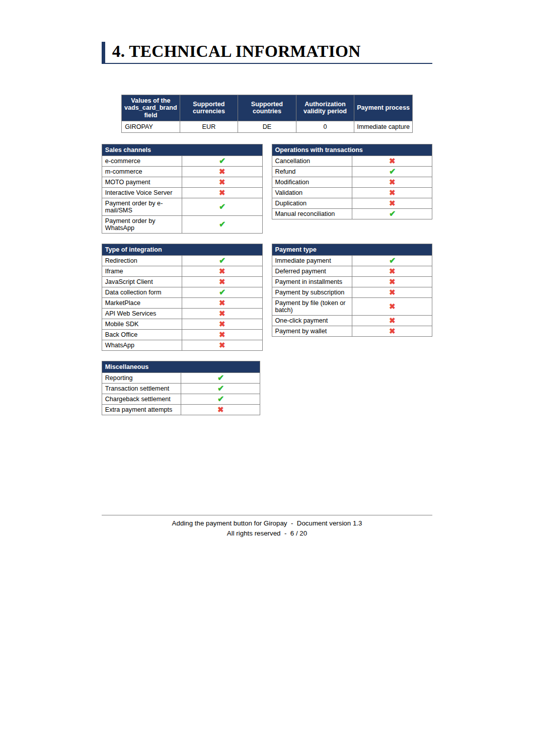4. TECHNICAL INFORMATION
| Values of the vads_card_brand field | Supported currencies | Supported countries | Authorization validity period | Payment process |
| --- | --- | --- | --- | --- |
| GIROPAY | EUR | DE | 0 | Immediate capture |
| Sales channels |
| --- |
| e-commerce | ✔ |
| m-commerce | ✖ |
| MOTO payment | ✖ |
| Interactive Voice Server | ✖ |
| Payment order by e-mail/SMS | ✔ |
| Payment order by WhatsApp | ✔ |
| Operations with transactions |
| --- |
| Cancellation | ✖ |
| Refund | ✔ |
| Modification | ✖ |
| Validation | ✖ |
| Duplication | ✖ |
| Manual reconciliation | ✔ |
| Type of integration |
| --- |
| Redirection | ✔ |
| Iframe | ✖ |
| JavaScript Client | ✖ |
| Data collection form | ✔ |
| MarketPlace | ✖ |
| API Web Services | ✖ |
| Mobile SDK | ✖ |
| Back Office | ✖ |
| WhatsApp | ✖ |
| Payment type |
| --- |
| Immediate payment | ✔ |
| Deferred payment | ✖ |
| Payment in installments | ✖ |
| Payment by subscription | ✖ |
| Payment by file (token or batch) | ✖ |
| One-click payment | ✖ |
| Payment by wallet | ✖ |
| Miscellaneous |
| --- |
| Reporting | ✔ |
| Transaction settlement | ✔ |
| Chargeback settlement | ✔ |
| Extra payment attempts | ✖ |
Adding the payment button for Giropay - Document version 1.3
All rights reserved - 6 / 20